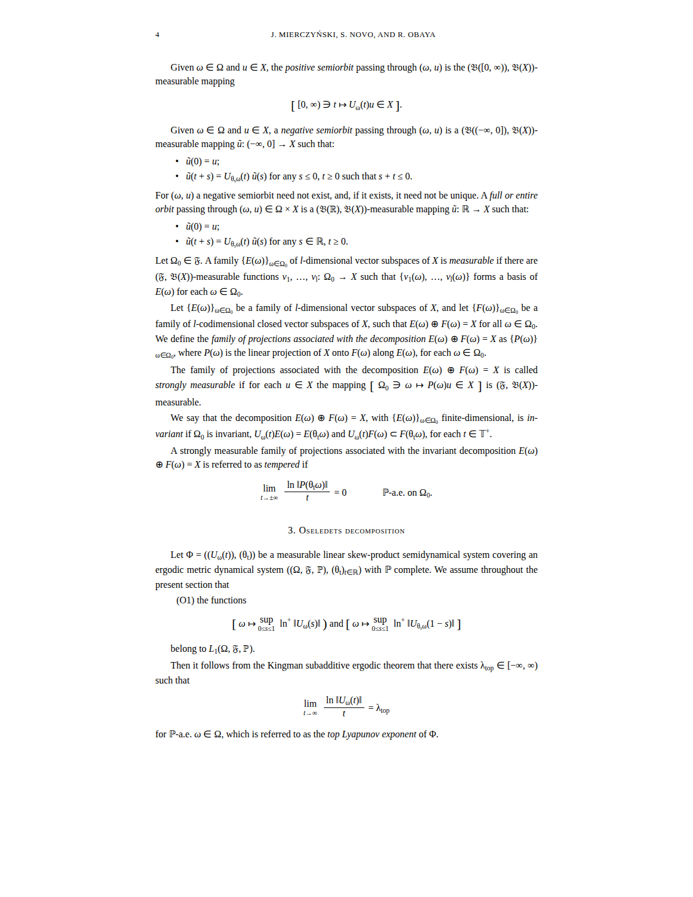4 J. Mierczyński, S. Novo, and R. Obaya
Given ω ∈ Ω and u ∈ X, the positive semiorbit passing through (ω, u) is the (𝔅([0, ∞)), 𝔅(X))-measurable mapping
[ [0, ∞) ∋ t ↦ Uω(t)u ∈ X ].
Given ω ∈ Ω and u ∈ X, a negative semiorbit passing through (ω, u) is a (𝔅((−∞, 0]), 𝔅(X))-measurable mapping ũ: (−∞, 0] → X such that:
ũ(0) = u;
ũ(t + s) = Uθsω(t) ũ(s) for any s ≤ 0, t ≥ 0 such that s + t ≤ 0.
For (ω, u) a negative semiorbit need not exist, and, if it exists, it need not be unique. A full or entire orbit passing through (ω, u) ∈ Ω × X is a (𝔅(ℝ), 𝔅(X))-measurable mapping ũ: ℝ → X such that:
ũ(0) = u;
ũ(t + s) = Uθsω(t) ũ(s) for any s ∈ ℝ, t ≥ 0.
Let Ω0 ∈ 𝔉. A family {E(ω)}ω∈Ω0 of l-dimensional vector subspaces of X is measurable if there are (𝔉, 𝔅(X))-measurable functions v1, …, vl: Ω0 → X such that {v1(ω), …, vl(ω)} forms a basis of E(ω) for each ω ∈ Ω0.
Let {E(ω)}ω∈Ω0 be a family of l-dimensional vector subspaces of X, and let {F(ω)}ω∈Ω0 be a family of l-codimensional closed vector subspaces of X, such that E(ω) ⊕ F(ω) = X for all ω ∈ Ω0. We define the family of projections associated with the decomposition E(ω) ⊕ F(ω) = X as {P(ω)}ω∈Ω0, where P(ω) is the linear projection of X onto F(ω) along E(ω), for each ω ∈ Ω0.
The family of projections associated with the decomposition E(ω) ⊕ F(ω) = X is called strongly measurable if for each u ∈ X the mapping [ Ω0 ∋ ω ↦ P(ω)u ∈ X ] is (𝔉, 𝔅(X))-measurable.
We say that the decomposition E(ω) ⊕ F(ω) = X, with {E(ω)}ω∈Ω0 finite-dimensional, is invariant if Ω0 is invariant, Uω(t)E(ω) = E(θtω) and Uω(t)F(ω) ⊂ F(θtω), for each t ∈ 𝕋+.
A strongly measurable family of projections associated with the invariant decomposition E(ω) ⊕ F(ω) = X is referred to as tempered if
lim t→±∞ ln ‖P(θtω)‖t = 0 ℙ-a.e. on Ω0.
3. Oseledets decomposition
Let Φ = ((Uω(t)), (θt)) be a measurable linear skew-product semidynamical system covering an ergodic metric dynamical system ((Ω, 𝔉, ℙ), (θt)t∈ℝ) with ℙ complete. We assume throughout the present section that
(O1) the functions
[ ω ↦ sup 0≤s≤1 ln+ ‖Uω(s)‖ ) and [ ω ↦ sup 0≤s≤1 ln+ ‖Uθsω(1 − s)‖ ]
belong to L1(Ω, 𝔉, ℙ).
Then it follows from the Kingman subadditive ergodic theorem that there exists λtop ∈ [−∞, ∞) such that
lim t→∞ ln ‖Uω(t)‖t = λtop
for ℙ-a.e. ω ∈ Ω, which is referred to as the top Lyapunov exponent of Φ.